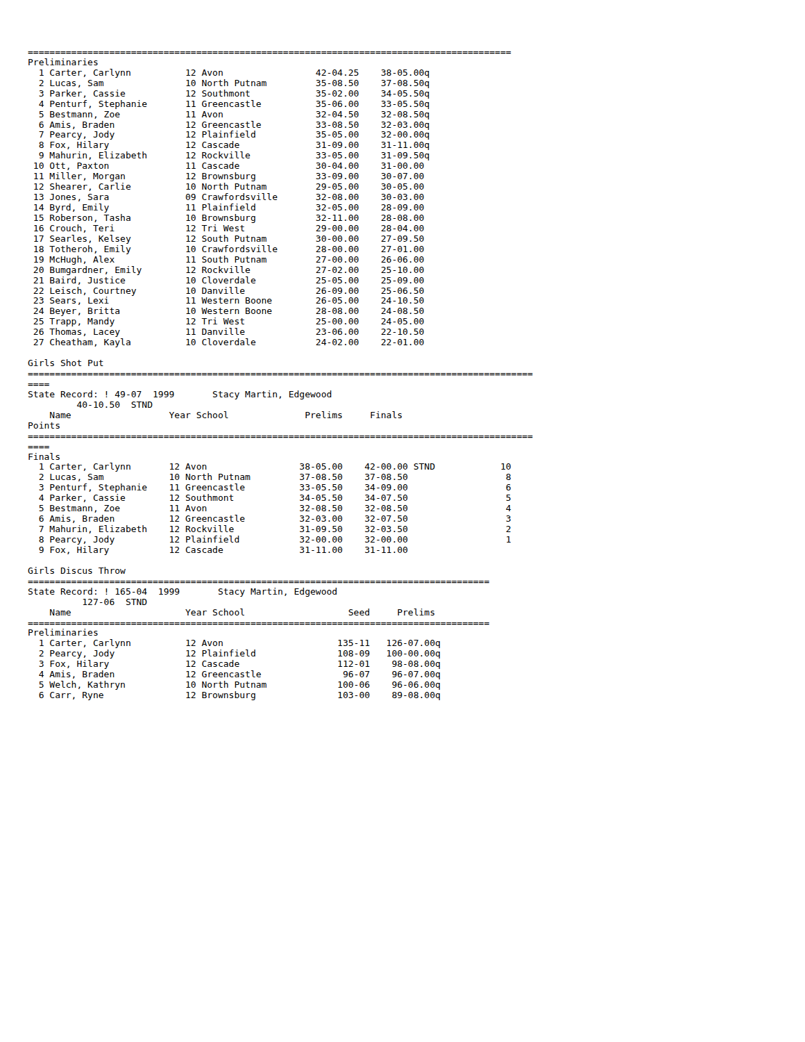=========================================================================================
Preliminaries
  1 Carter, Carlynn          12 Avon                 42-04.25    38-05.00q
  2 Lucas, Sam               10 North Putnam         35-08.50    37-08.50q
  3 Parker, Cassie           12 Southmont            35-02.00    34-05.50q
  4 Penturf, Stephanie       11 Greencastle          35-06.00    33-05.50q
  5 Bestmann, Zoe            11 Avon                 32-04.50    32-08.50q
  6 Amis, Braden             12 Greencastle          33-08.50    32-03.00q
  7 Pearcy, Jody             12 Plainfield           35-05.00    32-00.00q
  8 Fox, Hilary              12 Cascade              31-09.00    31-11.00q
  9 Mahurin, Elizabeth       12 Rockville            33-05.00    31-09.50q
 10 Ott, Paxton              11 Cascade              30-04.00    31-00.00
 11 Miller, Morgan           12 Brownsburg           33-09.00    30-07.00
 12 Shearer, Carlie          10 North Putnam         29-05.00    30-05.00
 13 Jones, Sara              09 Crawfordsville       32-08.00    30-03.00
 14 Byrd, Emily              11 Plainfield           32-05.00    28-09.00
 15 Roberson, Tasha          10 Brownsburg           32-11.00    28-08.00
 16 Crouch, Teri             12 Tri West             29-00.00    28-04.00
 17 Searles, Kelsey          12 South Putnam         30-00.00    27-09.50
 18 Totheroh, Emily          10 Crawfordsville       28-00.00    27-01.00
 19 McHugh, Alex             11 South Putnam         27-00.00    26-06.00
 20 Bumgardner, Emily        12 Rockville            27-02.00    25-10.00
 21 Baird, Justice           10 Cloverdale           25-05.00    25-09.00
 22 Leisch, Courtney         10 Danville             26-09.00    25-06.50
 23 Sears, Lexi              11 Western Boone        26-05.00    24-10.50
 24 Beyer, Britta            10 Western Boone        28-08.00    24-08.50
 25 Trapp, Mandy             12 Tri West             25-00.00    24-05.00
 26 Thomas, Lacey            11 Danville             23-06.00    22-10.50
 27 Cheatham, Kayla          10 Cloverdale           24-02.00    22-01.00

Girls Shot Put
=============================================================================================
====
State Record: ! 49-07  1999       Stacy Martin, Edgewood
         40-10.50  STND
    Name                  Year School              Prelims     Finals
Points
=============================================================================================
====
Finals
  1 Carter, Carlynn       12 Avon                 38-05.00    42-00.00 STND            10
  2 Lucas, Sam            10 North Putnam         37-08.50    37-08.50                  8
  3 Penturf, Stephanie    11 Greencastle          33-05.50    34-09.00                  6
  4 Parker, Cassie        12 Southmont            34-05.50    34-07.50                  5
  5 Bestmann, Zoe         11 Avon                 32-08.50    32-08.50                  4
  6 Amis, Braden          12 Greencastle          32-03.00    32-07.50                  3
  7 Mahurin, Elizabeth    12 Rockville            31-09.50    32-03.50                  2
  8 Pearcy, Jody          12 Plainfield           32-00.00    32-00.00                  1
  9 Fox, Hilary           12 Cascade              31-11.00    31-11.00

Girls Discus Throw
=====================================================================================
State Record: ! 165-04  1999       Stacy Martin, Edgewood
          127-06  STND
    Name                     Year School                   Seed     Prelims
=====================================================================================
Preliminaries
  1 Carter, Carlynn          12 Avon                     135-11   126-07.00q
  2 Pearcy, Jody             12 Plainfield               108-09   100-00.00q
  3 Fox, Hilary              12 Cascade                  112-01    98-08.00q
  4 Amis, Braden             12 Greencastle               96-07    96-07.00q
  5 Welch, Kathryn           10 North Putnam             100-06    96-06.00q
  6 Carr, Ryne               12 Brownsburg               103-00    89-08.00q